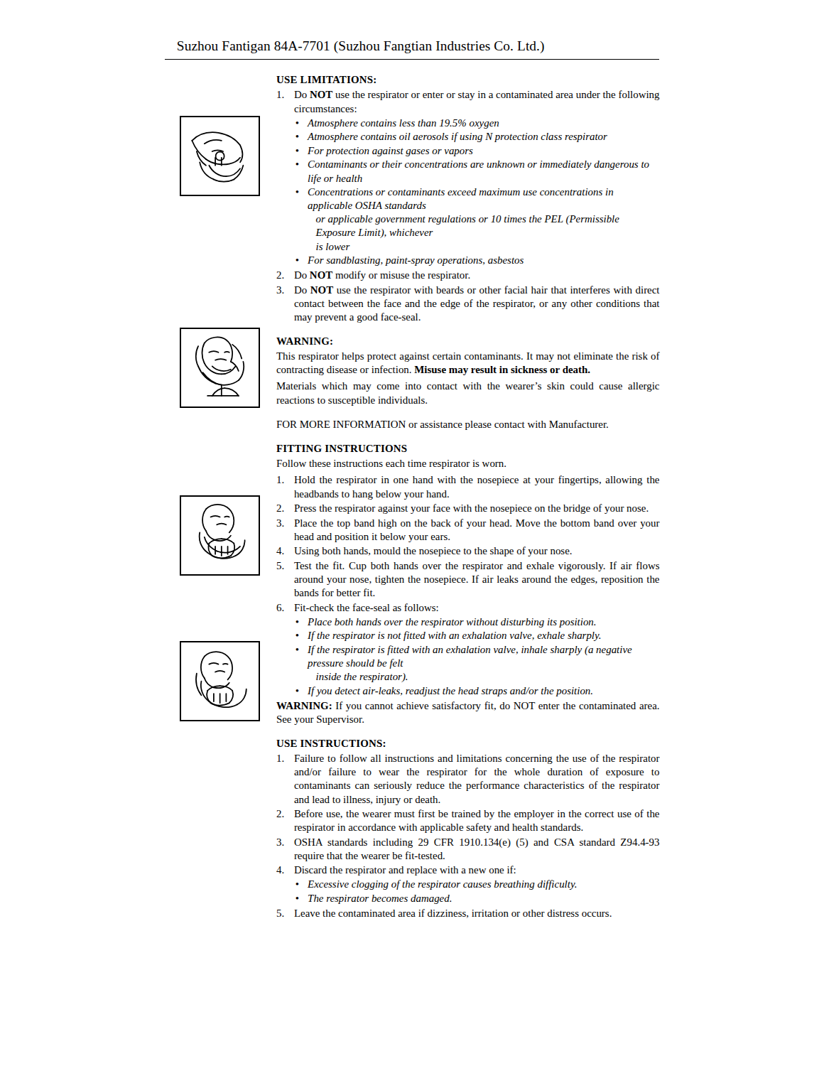Suzhou Fantigan 84A-7701 (Suzhou Fangtian Industries Co. Ltd.)
USE LIMITATIONS:
1. Do NOT use the respirator or enter or stay in a contaminated area under the following circumstances:
Atmosphere contains less than 19.5% oxygen
Atmosphere contains oil aerosols if using N protection class respirator
For protection against gases or vapors
Contaminants or their concentrations are unknown or immediately dangerous to life or health
Concentrations or contaminants exceed maximum use concentrations in applicable OSHA standardsor applicable government regulations or 10 times the PEL (Permissible Exposure Limit), whichever is lower
For sandblasting, paint-spray operations, asbestos
2. Do NOT modify or misuse the respirator.
3. Do NOT use the respirator with beards or other facial hair that interferes with direct contact between the face and the edge of the respirator, or any other conditions that may prevent a good face-seal.
WARNING:
This respirator helps protect against certain contaminants. It may not eliminate the risk of contracting disease or infection. Misuse may result in sickness or death.
Materials which may come into contact with the wearer’s skin could cause allergic reactions to susceptible individuals.
FOR MORE INFORMATION or assistance please contact with Manufacturer.
FITTING INSTRUCTIONS
Follow these instructions each time respirator is worn.
1. Hold the respirator in one hand with the nosepiece at your fingertips, allowing the headbands to hang below your hand.
2. Press the respirator against your face with the nosepiece on the bridge of your nose.
3. Place the top band high on the back of your head. Move the bottom band over your head and position it below your ears.
4. Using both hands, mould the nosepiece to the shape of your nose.
5. Test the fit. Cup both hands over the respirator and exhale vigorously. If air flows around your nose, tighten the nosepiece. If air leaks around the edges, reposition the bands for better fit.
6. Fit-check the face-seal as follows:
Place both hands over the respirator without disturbing its position.
If the respirator is not fitted with an exhalation valve, exhale sharply.
If the respirator is fitted with an exhalation valve, inhale sharply (a negative pressure should be feltinside the respirator).
If you detect air-leaks, readjust the head straps and/or the position.
WARNING: If you cannot achieve satisfactory fit, do NOT enter the contaminated area. See your Supervisor.
USE INSTRUCTIONS:
1. Failure to follow all instructions and limitations concerning the use of the respirator and/or failure to wear the respirator for the whole duration of exposure to contaminants can seriously reduce the performance characteristics of the respirator and lead to illness, injury or death.
2. Before use, the wearer must first be trained by the employer in the correct use of the respirator in accordance with applicable safety and health standards.
3. OSHA standards including 29 CFR 1910.134(e) (5) and CSA standard Z94.4-93 require that the wearer be fit-tested.
4. Discard the respirator and replace with a new one if:
Excessive clogging of the respirator causes breathing difficulty.
The respirator becomes damaged.
5. Leave the contaminated area if dizziness, irritation or other distress occurs.